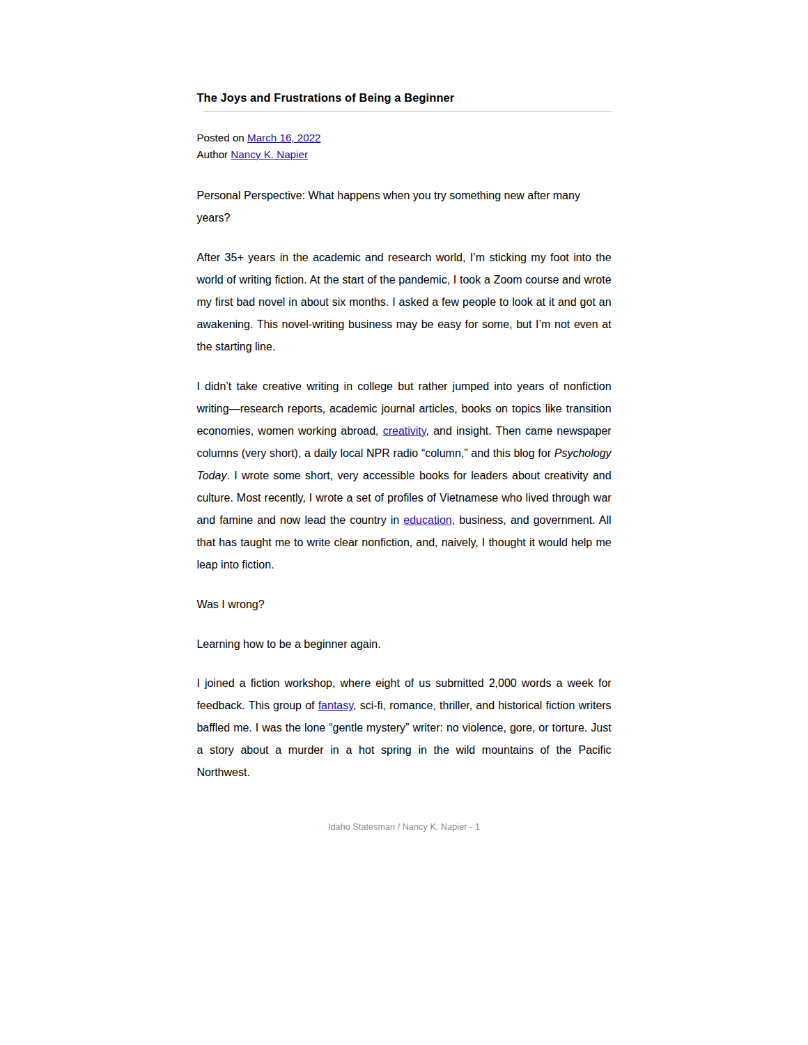The Joys and Frustrations of Being a Beginner
Posted on March 16, 2022
Author Nancy K. Napier
Personal Perspective: What happens when you try something new after many years?
After 35+ years in the academic and research world, I’m sticking my foot into the world of writing fiction. At the start of the pandemic, I took a Zoom course and wrote my first bad novel in about six months. I asked a few people to look at it and got an awakening. This novel-writing business may be easy for some, but I’m not even at the starting line.
I didn’t take creative writing in college but rather jumped into years of nonfiction writing—research reports, academic journal articles, books on topics like transition economies, women working abroad, creativity, and insight. Then came newspaper columns (very short), a daily local NPR radio “column,” and this blog for Psychology Today. I wrote some short, very accessible books for leaders about creativity and culture. Most recently, I wrote a set of profiles of Vietnamese who lived through war and famine and now lead the country in education, business, and government. All that has taught me to write clear nonfiction, and, naively, I thought it would help me leap into fiction.
Was I wrong?
Learning how to be a beginner again.
I joined a fiction workshop, where eight of us submitted 2,000 words a week for feedback. This group of fantasy, sci-fi, romance, thriller, and historical fiction writers baffled me. I was the lone “gentle mystery” writer: no violence, gore, or torture. Just a story about a murder in a hot spring in the wild mountains of the Pacific Northwest.
Idaho Statesman / Nancy K. Napier - 1